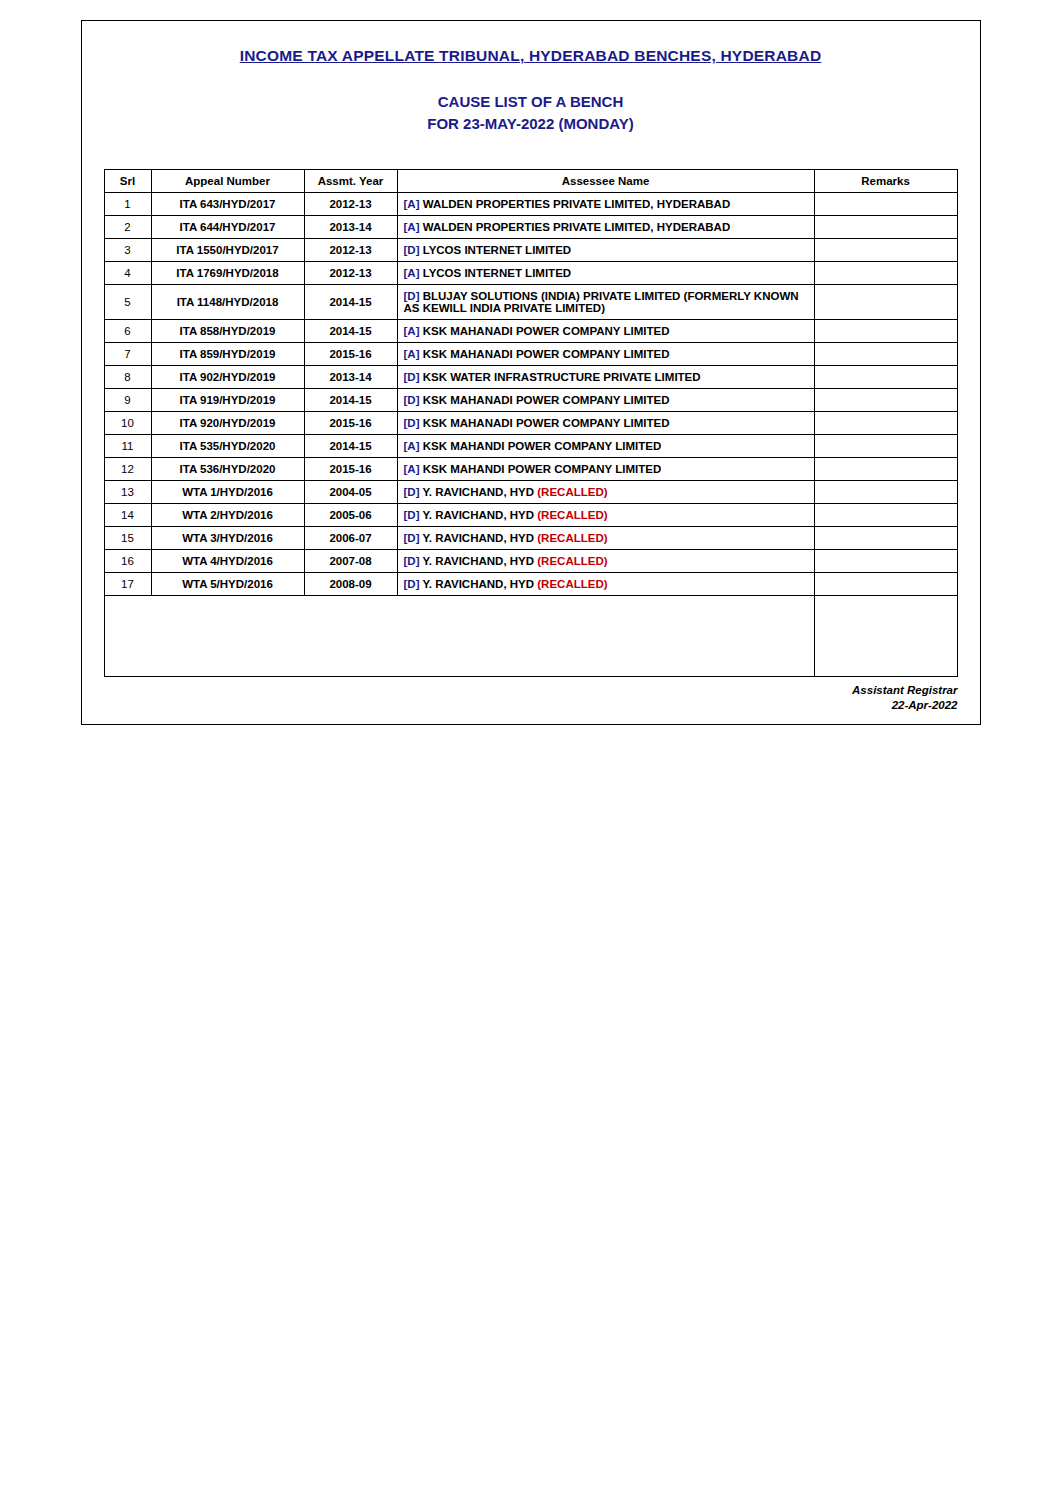INCOME TAX APPELLATE TRIBUNAL, HYDERABAD BENCHES, HYDERABAD
CAUSE LIST OF A BENCH
FOR 23-MAY-2022 (MONDAY)
| Srl | Appeal Number | Assmt. Year | Assessee Name | Remarks |
| --- | --- | --- | --- | --- |
| 1 | ITA 643/HYD/2017 | 2012-13 | [A] WALDEN PROPERTIES PRIVATE LIMITED, HYDERABAD | |
| 2 | ITA 644/HYD/2017 | 2013-14 | [A] WALDEN PROPERTIES PRIVATE LIMITED, HYDERABAD | |
| 3 | ITA 1550/HYD/2017 | 2012-13 | [D] LYCOS INTERNET LIMITED | |
| 4 | ITA 1769/HYD/2018 | 2012-13 | [A] LYCOS INTERNET LIMITED | |
| 5 | ITA 1148/HYD/2018 | 2014-15 | [D] BLUJAY SOLUTIONS (INDIA) PRIVATE LIMITED (FORMERLY KNOWN AS KEWILL INDIA PRIVATE LIMITED) | |
| 6 | ITA 858/HYD/2019 | 2014-15 | [A] KSK MAHANADI POWER COMPANY LIMITED | |
| 7 | ITA 859/HYD/2019 | 2015-16 | [A] KSK MAHANADI POWER COMPANY LIMITED | |
| 8 | ITA 902/HYD/2019 | 2013-14 | [D] KSK WATER INFRASTRUCTURE PRIVATE LIMITED | |
| 9 | ITA 919/HYD/2019 | 2014-15 | [D] KSK MAHANADI POWER COMPANY LIMITED | |
| 10 | ITA 920/HYD/2019 | 2015-16 | [D] KSK MAHANADI POWER COMPANY LIMITED | |
| 11 | ITA 535/HYD/2020 | 2014-15 | [A] KSK MAHANDI POWER COMPANY LIMITED | |
| 12 | ITA 536/HYD/2020 | 2015-16 | [A] KSK MAHANDI POWER COMPANY LIMITED | |
| 13 | WTA 1/HYD/2016 | 2004-05 | [D] Y. RAVICHAND, HYD (RECALLED) | |
| 14 | WTA 2/HYD/2016 | 2005-06 | [D] Y. RAVICHAND, HYD (RECALLED) | |
| 15 | WTA 3/HYD/2016 | 2006-07 | [D] Y. RAVICHAND, HYD (RECALLED) | |
| 16 | WTA 4/HYD/2016 | 2007-08 | [D] Y. RAVICHAND, HYD (RECALLED) | |
| 17 | WTA 5/HYD/2016 | 2008-09 | [D] Y. RAVICHAND, HYD (RECALLED) | |
Assistant Registrar
22-Apr-2022